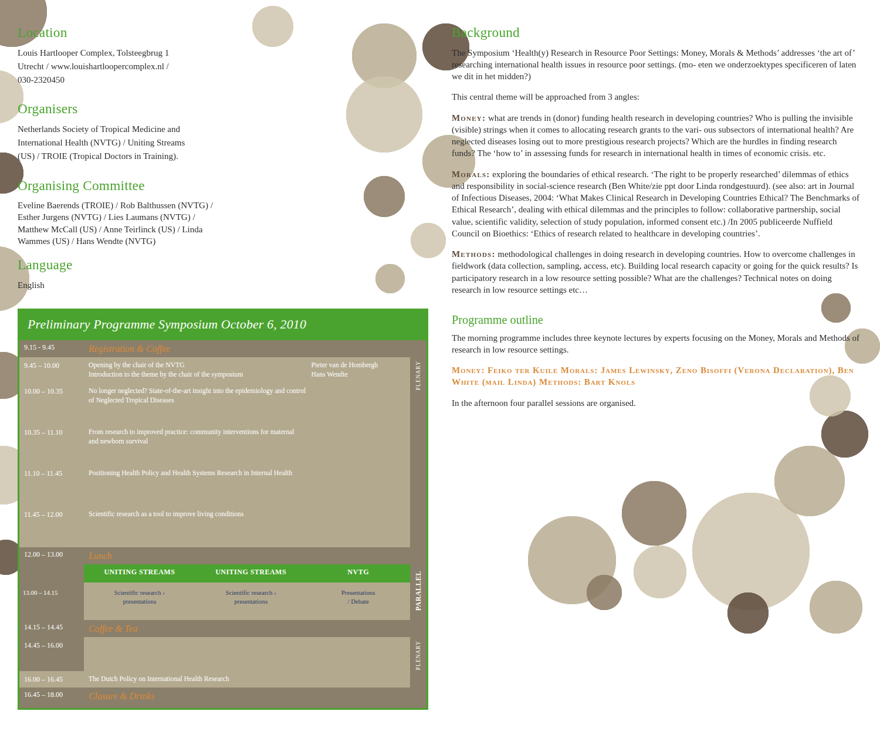Location
Louis Hartlooper Complex, Tolsteegbrug 1
Utrecht / www.louishartloopercomplex.nl /
030-2320450
Organisers
Netherlands Society of Tropical Medicine and
International Health (NVTG) / Uniting Streams
(US) / TROIE (Tropical Doctors in Training).
Organising Committee
Eveline Baerends (TROIE) / Rob Balthussen (NVTG) / Esther Jurgens (NVTG) / Lies Laumans (NVTG) / Matthew McCall (US) / Anne Teirlinck (US) / Linda Wammes (US) / Hans Wendte (NVTG)
Language
English
Preliminary Programme Symposium October 6, 2010
| 9.15 - 9.45 | Registration & Coffee | |
| 9.45 – 10.00 | Opening by the chair of the NVTG Introduction to the theme by the chair of the symposium | Pieter van de Hombergh Hans Wendte | PLENARY |
| 10.00 – 10.35 | No longer neglected? State-of-the-art insight into the epidemiology and control of Neglected Tropical Diseases |
| 10.35 – 11.10 | From research to improved practice: community interventions for maternal and newborn survival |
| 11.10 – 11.45 | Positioning Health Policy and Health Systems Research in Internal Health |
| 11.45 – 12.00 | Scientific research as a tool to improve living conditions |
| 12.00 – 13.00 | Lunch | |
| | UNITING STREAMS | UNITING STREAMS | NVTG | PARALLEL |
| 13.00 – 14.15 | Scientific research › presentations | Scientific research › presentations | Presentations / Debate |
| 14.15 – 14.45 | Coffee & Tea | |
| 14.45 – 16.00 | | PLENARY |
| 16.00 – 16.45 | The Dutch Policy on International Health Research |
| 16.45 – 18.00 | Closure & Drinks | |
Background
The Symposium ‘Health(y) Research in Resource Poor Settings: Money, Morals & Methods’ addresses ‘the art of’ researching international health issues in resource poor settings. (mo- eten we onderzoektypes specificeren of laten we dit in het midden?)
This central theme will be approached from 3 angles:
Money: what are trends in (donor) funding health research in developing countries? Who is pulling the invisible (visible) strings when it comes to allocating research grants to the vari- ous subsectors of international health? Are neglected diseases losing out to more prestigious research projects? Which are the hurdles in finding research funds? The ‘how to’ in assessing funds for research in international health in times of economic crisis. etc.
Morals: exploring the boundaries of ethical research. ‘The right to be properly researched’ dilemmas of ethics and responsibility in social-science research (Ben White/zie ppt door Linda rondgestuurd). (see also: art in Journal of Infectious Diseases, 2004: ‘What Makes Clinical Research in Developing Countries Ethical? The Benchmarks of Ethical Research’, dealing with ethical dilemmas and the principles to follow: collaborative partnership, social value, scientific validity, selection of study population, informed consent etc.) /In 2005 publiceerde Nuffield Council on Bioethics: ‘Ethics of research related to healthcare in developing countries’.
Methods: methodological challenges in doing research in developing countries. How to overcome challenges in fieldwork (data collection, sampling, access, etc). Building local research capacity or going for the quick results? Is participatory research in a low resource setting possible? What are the challenges? Technical notes on doing research in low resource settings etc…
Programme outline
The morning programme includes three keynote lectures by experts focusing on the Money, Morals and Methods of research in low resource settings.
Money: Feiko ter Kuile Morals: James Lewinsky, Zeno Bisoffi (Verona Declaration), Ben White (mail Linda) Methods: Bart Knols
In the afternoon four parallel sessions are organised.